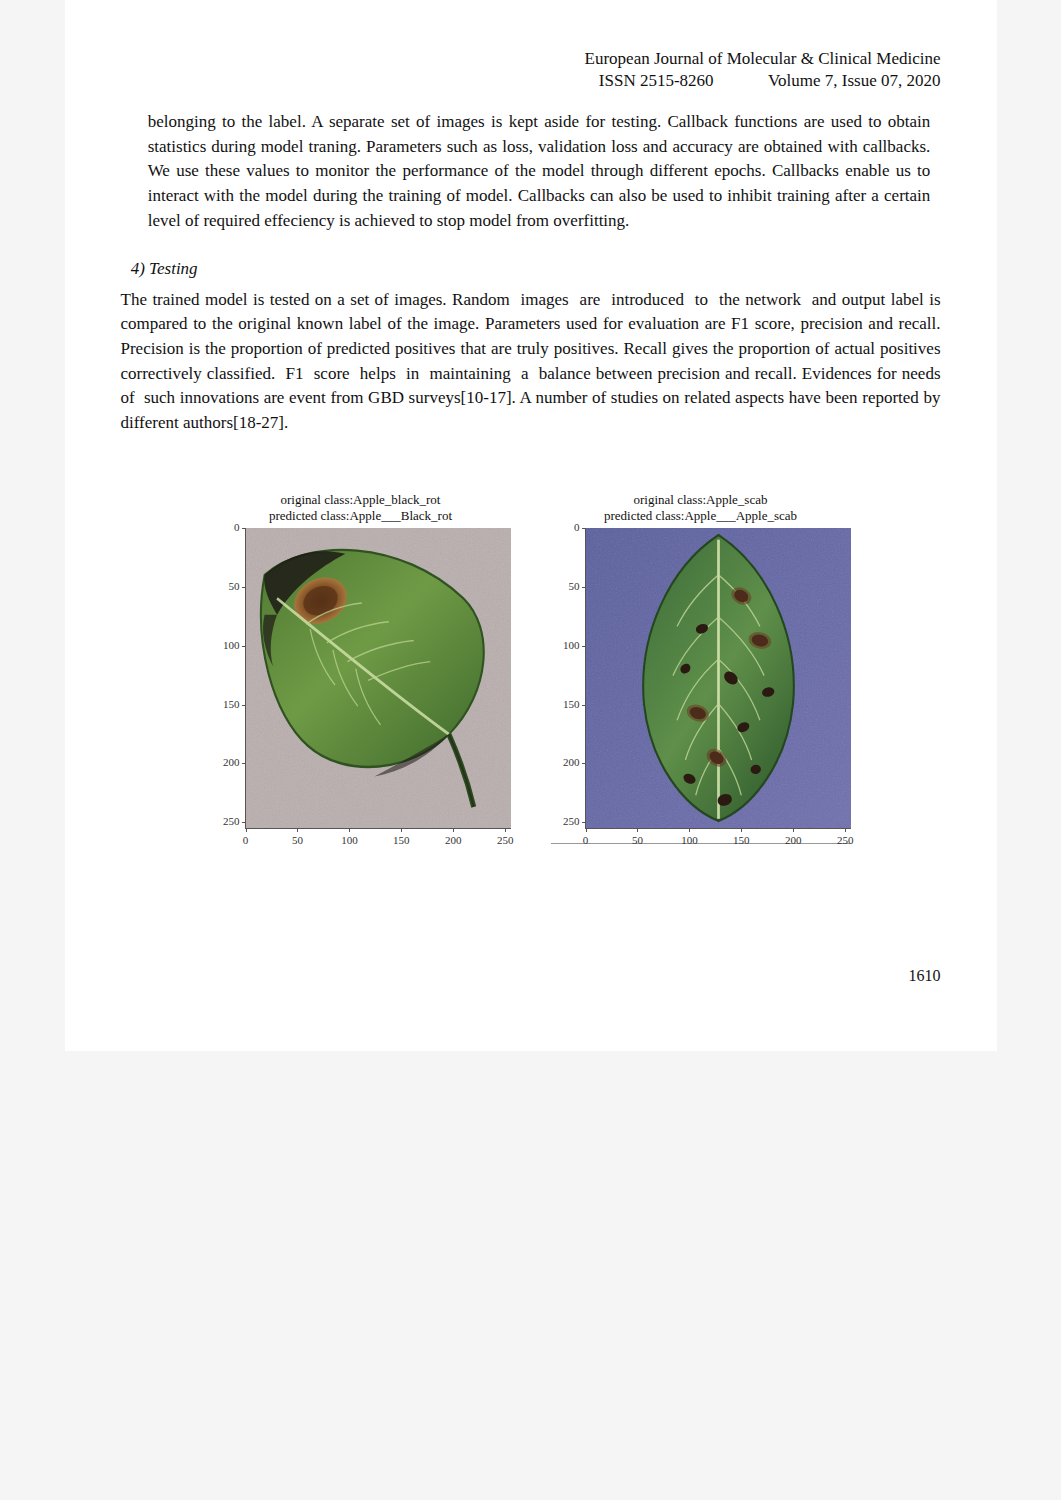European Journal of Molecular & Clinical Medicine
ISSN 2515-8260 Volume 7, Issue 07, 2020
belonging to the label. A separate set of images is kept aside for testing. Callback functions are used to obtain statistics during model traning. Parameters such as loss, validation loss and accuracy are obtained with callbacks. We use these values to monitor the performance of the model through different epochs. Callbacks enable us to interact with the model during the training of model. Callbacks can also be used to inhibit training after a certain level of required effeciency is achieved to stop model from overfitting.
4) Testing
The trained model is tested on a set of images. Random images are introduced to the network and output label is compared to the original known label of the image. Parameters used for evaluation are F1 score, precision and recall. Precision is the proportion of predicted positives that are truly positives. Recall gives the proportion of actual positives correctively classified. F1 score helps in maintaining a balance between precision and recall. Evidences for needs of such innovations are event from GBD surveys[10-17]. A number of studies on related aspects have been reported by different authors[18-27].
original class:Apple_black_rot
predicted class:Apple___Black_rot
0 50 100 150 200 250 0 50 100 150 200 250
original class:Apple_scab
predicted class:Apple___Apple_scab
0 50 100 150 200 250 0 50 100 150 200 250
1610